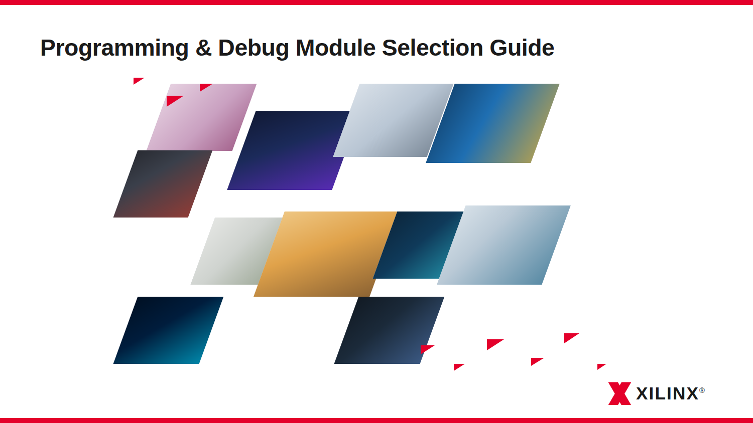Programming & Debug Module Selection Guide
XILINX®